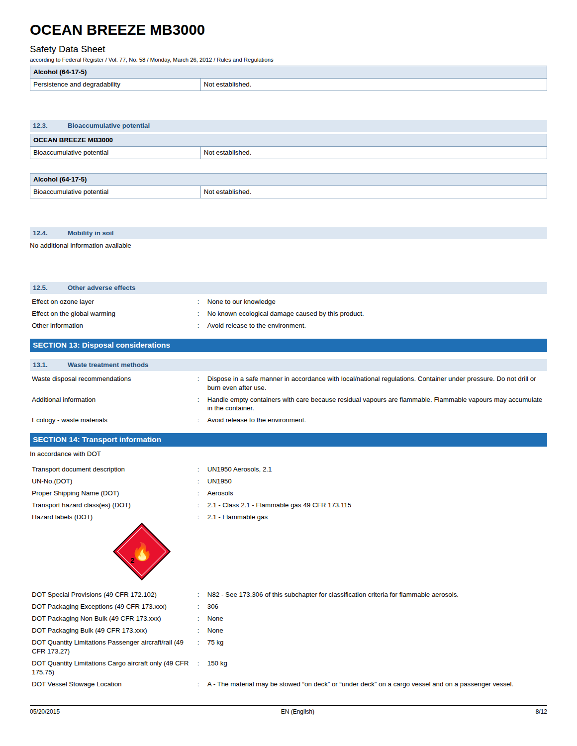OCEAN BREEZE MB3000
Safety Data Sheet
according to Federal Register / Vol. 77, No. 58 / Monday, March 26, 2012 / Rules and Regulations
| Alcohol (64-17-5) |
| --- |
| Persistence and degradability | Not established. |
12.3. Bioaccumulative potential
| OCEAN BREEZE MB3000 |
| --- |
| Bioaccumulative potential | Not established. |
| Alcohol (64-17-5) |
| --- |
| Bioaccumulative potential | Not established. |
12.4. Mobility in soil
No additional information available
12.5. Other adverse effects
| Effect on ozone layer | : | None to our knowledge |
| Effect on the global warming | : | No known ecological damage caused by this product. |
| Other information | : | Avoid release to the environment. |
SECTION 13: Disposal considerations
13.1. Waste treatment methods
| Waste disposal recommendations | : | Dispose in a safe manner in accordance with local/national regulations. Container under pressure. Do not drill or burn even after use. |
| Additional information | : | Handle empty containers with care because residual vapours are flammable. Flammable vapours may accumulate in the container. |
| Ecology - waste materials | : | Avoid release to the environment. |
SECTION 14: Transport information
In accordance with DOT
| Transport document description | : | UN1950 Aerosols, 2.1 |
| UN-No.(DOT) | : | UN1950 |
| Proper Shipping Name (DOT) | : | Aerosols |
| Transport hazard class(es) (DOT) | : | 2.1 - Class 2.1 - Flammable gas 49 CFR 173.115 |
| Hazard labels (DOT) | : | 2.1 - Flammable gas |
🔥
2
| DOT Special Provisions (49 CFR 172.102) | : | N82 - See 173.306 of this subchapter for classification criteria for flammable aerosols. |
| DOT Packaging Exceptions (49 CFR 173.xxx) | : | 306 |
| DOT Packaging Non Bulk (49 CFR 173.xxx) | : | None |
| DOT Packaging Bulk (49 CFR 173.xxx) | : | None |
| DOT Quantity Limitations Passenger aircraft/rail (49 CFR 173.27) | : | 75 kg |
| DOT Quantity Limitations Cargo aircraft only (49 CFR 175.75) | : | 150 kg |
| DOT Vessel Stowage Location | : | A - The material may be stowed “on deck” or “under deck” on a cargo vessel and on a passenger vessel. |
05/20/2015 EN (English) 8/12